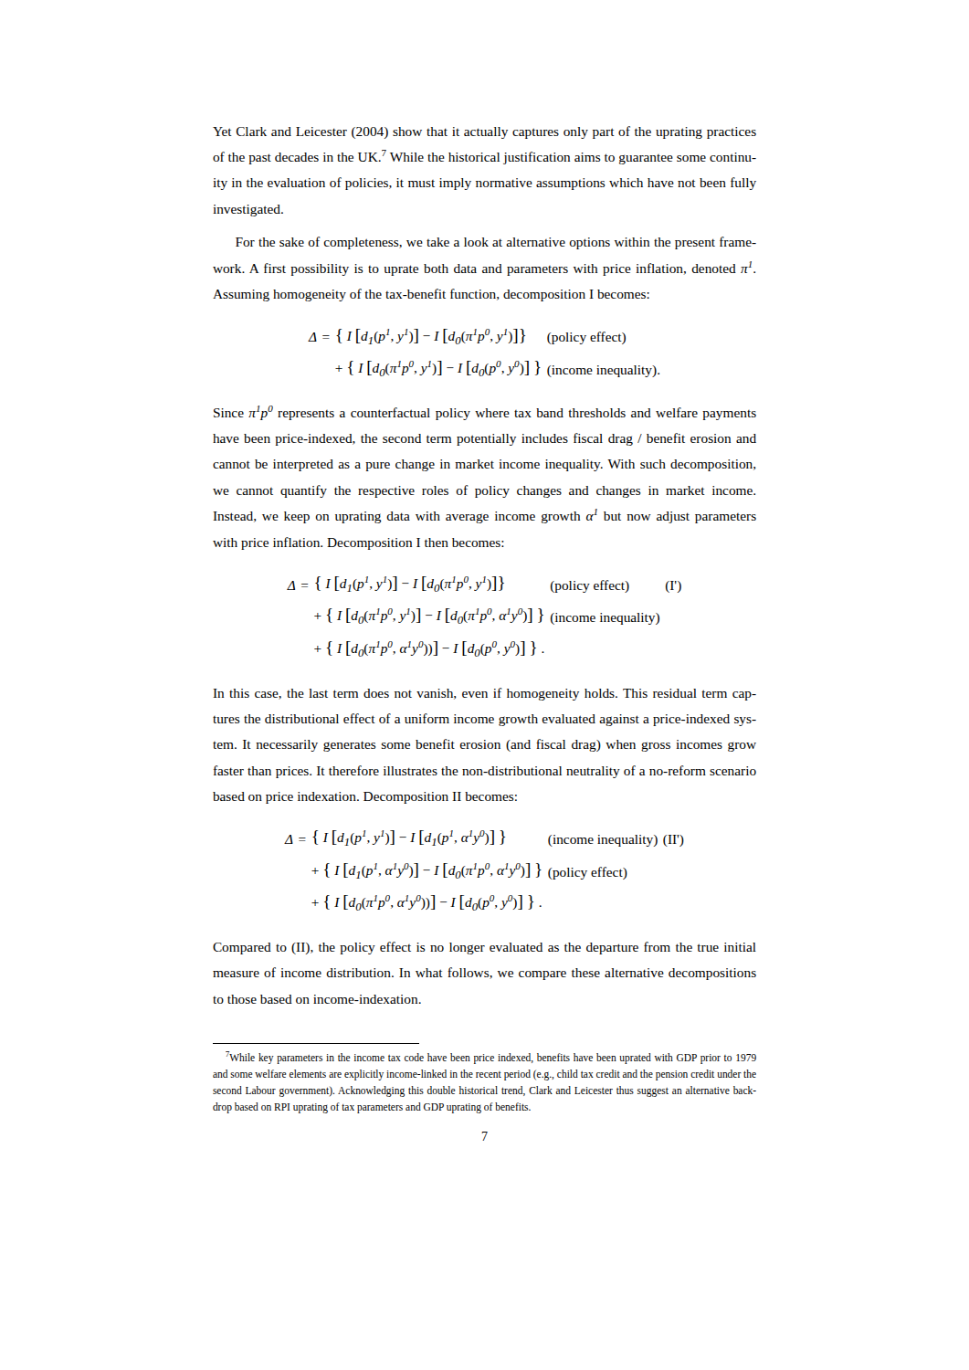Yet Clark and Leicester (2004) show that it actually captures only part of the uprating practices of the past decades in the UK.7 While the historical justification aims to guarantee some continuity in the evaluation of policies, it must imply normative assumptions which have not been fully investigated.
For the sake of completeness, we take a look at alternative options within the present framework. A first possibility is to uprate both data and parameters with price inflation, denoted π1. Assuming homogeneity of the tax-benefit function, decomposition I becomes:
| Δ | = | { I [ d 1 ( p 1 , y 1 ) ] − I [ d 0 ( π 1 p 0 , y 1 ) ] } | (policy effect) |
| | | + { I [ d 0 ( π 1 p 0 , y 1 ) ] − I [ d 0 ( p 0 , y 0 ) ] } | (income inequality). |
Since π1p0 represents a counterfactual policy where tax band thresholds and welfare payments have been price-indexed, the second term potentially includes fiscal drag / benefit erosion and cannot be interpreted as a pure change in market income inequality. With such decomposition, we cannot quantify the respective roles of policy changes and changes in market income. Instead, we keep on uprating data with average income growth α1 but now adjust parameters with price inflation. Decomposition I then becomes:
| Δ | = | { I [ d 1 ( p 1 , y 1 ) ] − I [ d 0 ( π 1 p 0 , y 1 ) ] } | (policy effect) | (I') |
| | | + { I [ d 0 ( π 1 p 0 , y 1 ) ] − I [ d 0 ( π 1 p 0 , α 1 y 0 ) ] } | (income inequality) | |
| | | + { I [ d 0 ( π 1 p 0 , α 1 y 0 )) ] − I [ d 0 ( p 0 , y 0 ) ] } . | | |
In this case, the last term does not vanish, even if homogeneity holds. This residual term captures the distributional effect of a uniform income growth evaluated against a price-indexed system. It necessarily generates some benefit erosion (and fiscal drag) when gross incomes grow faster than prices. It therefore illustrates the non-distributional neutrality of a no-reform scenario based on price indexation. Decomposition II becomes:
| Δ | = | { I [ d 1 ( p 1 , y 1 ) ] − I [ d 1 ( p 1 , α 1 y 0 ) ] } | (income inequality) | (II') |
| | | + { I [ d 1 ( p 1 , α 1 y 0 ) ] − I [ d 0 ( π 1 p 0 , α 1 y 0 ) ] } | (policy effect) | |
| | | + { I [ d 0 ( π 1 p 0 , α 1 y 0 )) ] − I [ d 0 ( p 0 , y 0 ) ] } . | | |
Compared to (II), the policy effect is no longer evaluated as the departure from the true initial measure of income distribution. In what follows, we compare these alternative decompositions to those based on income-indexation.
7While key parameters in the income tax code have been price indexed, benefits have been uprated with GDP prior to 1979 and some welfare elements are explicitly income-linked in the recent period (e.g., child tax credit and the pension credit under the second Labour government). Acknowledging this double historical trend, Clark and Leicester thus suggest an alternative backdrop based on RPI uprating of tax parameters and GDP uprating of benefits.
7